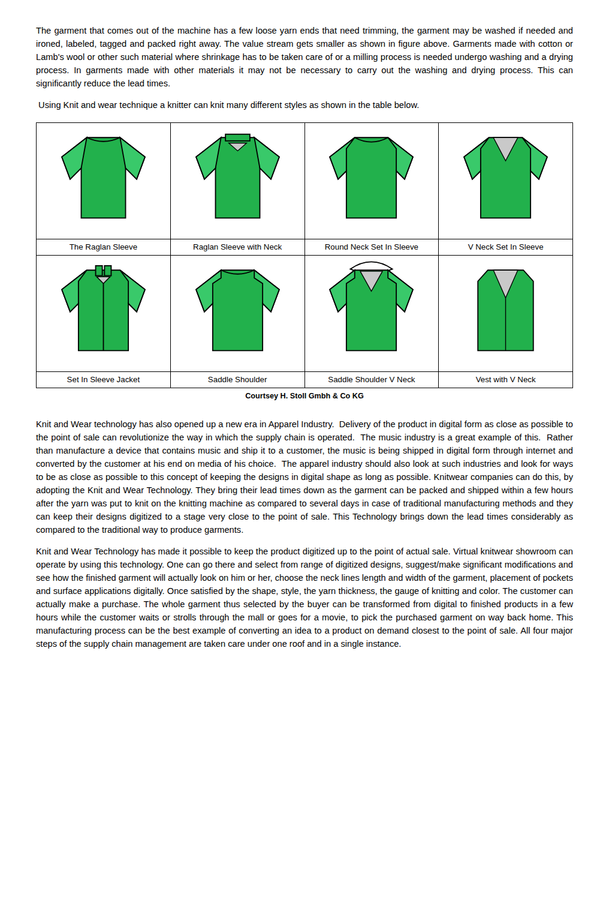The garment that comes out of the machine has a few loose yarn ends that need trimming, the garment may be washed if needed and ironed, labeled, tagged and packed right away. The value stream gets smaller as shown in figure above. Garments made with cotton or Lamb's wool or other such material where shrinkage has to be taken care of or a milling process is needed undergo washing and a drying process. In garments made with other materials it may not be necessary to carry out the washing and drying process. This can significantly reduce the lead times.
Using Knit and wear technique a knitter can knit many different styles as shown in the table below.
| The Raglan Sleeve | Raglan Sleeve with Neck | Round Neck Set In Sleeve | V Neck Set In Sleeve |
| Set In Sleeve Jacket | Saddle Shoulder | Saddle Shoulder V Neck | Vest with V Neck |
Courtsey H. Stoll Gmbh & Co KG
Knit and Wear technology has also opened up a new era in Apparel Industry. Delivery of the product in digital form as close as possible to the point of sale can revolutionize the way in which the supply chain is operated. The music industry is a great example of this. Rather than manufacture a device that contains music and ship it to a customer, the music is being shipped in digital form through internet and converted by the customer at his end on media of his choice. The apparel industry should also look at such industries and look for ways to be as close as possible to this concept of keeping the designs in digital shape as long as possible. Knitwear companies can do this, by adopting the Knit and Wear Technology. They bring their lead times down as the garment can be packed and shipped within a few hours after the yarn was put to knit on the knitting machine as compared to several days in case of traditional manufacturing methods and they can keep their designs digitized to a stage very close to the point of sale. This Technology brings down the lead times considerably as compared to the traditional way to produce garments.
Knit and Wear Technology has made it possible to keep the product digitized up to the point of actual sale. Virtual knitwear showroom can operate by using this technology. One can go there and select from range of digitized designs, suggest/make significant modifications and see how the finished garment will actually look on him or her, choose the neck lines length and width of the garment, placement of pockets and surface applications digitally. Once satisfied by the shape, style, the yarn thickness, the gauge of knitting and color. The customer can actually make a purchase. The whole garment thus selected by the buyer can be transformed from digital to finished products in a few hours while the customer waits or strolls through the mall or goes for a movie, to pick the purchased garment on way back home. This manufacturing process can be the best example of converting an idea to a product on demand closest to the point of sale. All four major steps of the supply chain management are taken care under one roof and in a single instance.